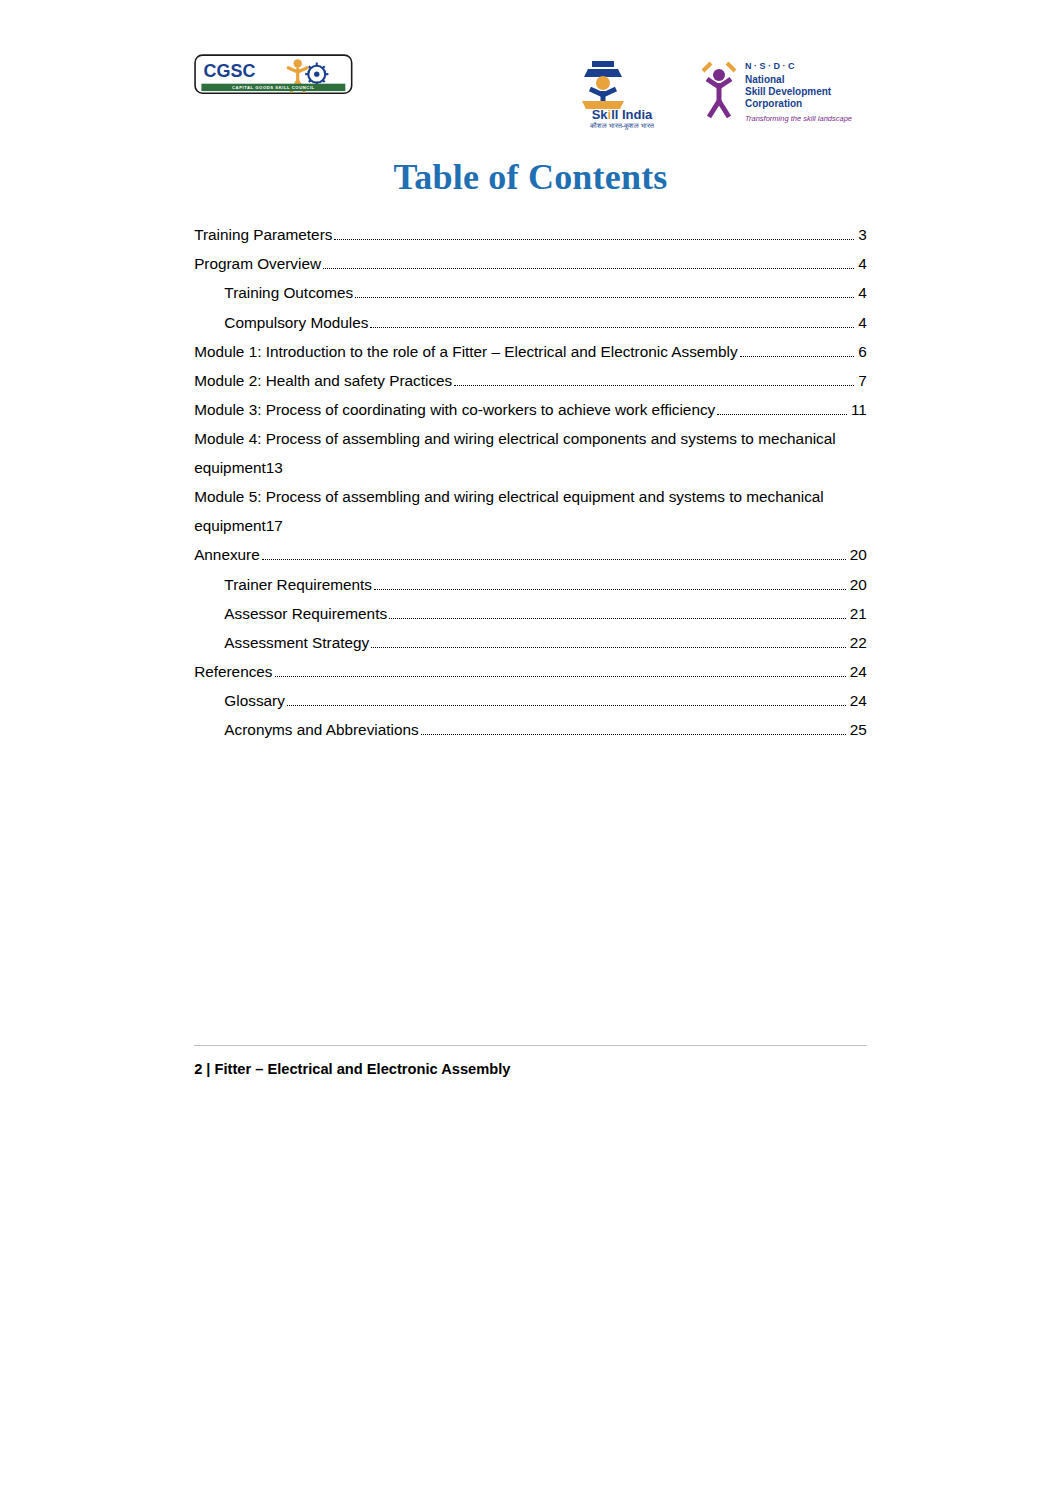CGSC CAPITAL GOODS SKILL COUNCIL
Skill India कौशल भारत-कुशल भारत N · S · D · C National Skill Development Corporation Transforming the skill landscape
Table of Contents
Training Parameters 3
Program Overview 4
Training Outcomes 4
Compulsory Modules 4
Module 1: Introduction to the role of a Fitter – Electrical and Electronic Assembly 6
Module 2: Health and safety Practices 7
Module 3: Process of coordinating with co-workers to achieve work efficiency 11
Module 4: Process of assembling and wiring electrical components and systems to mechanical
equipment 13
Module 5: Process of assembling and wiring electrical equipment and systems to mechanical
equipment 17
Annexure 20
Trainer Requirements 20
Assessor Requirements 21
Assessment Strategy 22
References 24
Glossary 24
Acronyms and Abbreviations 25
2 | Fitter – Electrical and Electronic Assembly